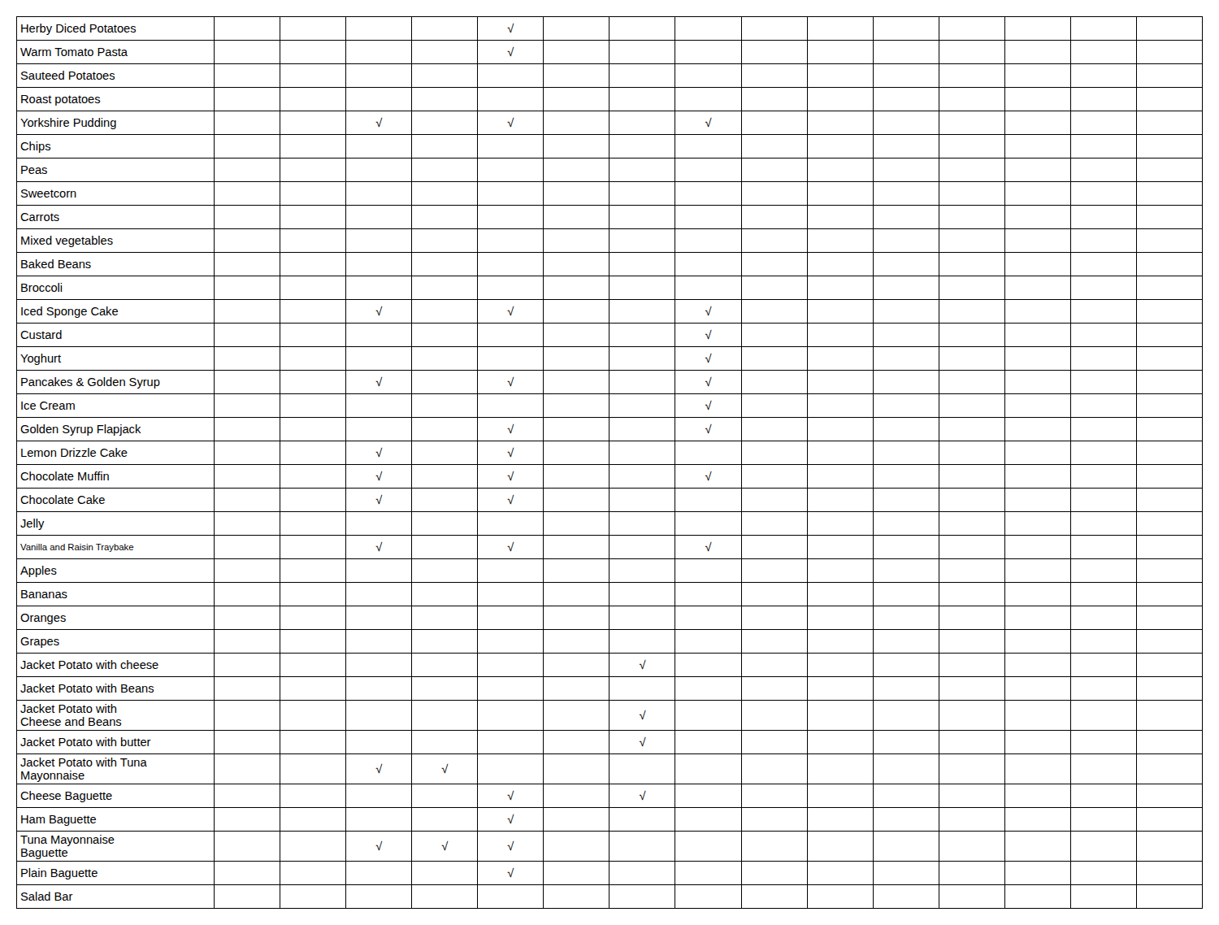| Herby Diced Potatoes | | | | | √ | | | | | | | | | | |
| Warm Tomato Pasta | | | | | √ | | | | | | | | | | |
| Sauteed Potatoes | | | | | | | | | | | | | | | |
| Roast potatoes | | | | | | | | | | | | | | | |
| Yorkshire Pudding | | | √ | | √ | | | √ | | | | | | | |
| Chips | | | | | | | | | | | | | | | |
| Peas | | | | | | | | | | | | | | | |
| Sweetcorn | | | | | | | | | | | | | | | |
| Carrots | | | | | | | | | | | | | | | |
| Mixed vegetables | | | | | | | | | | | | | | | |
| Baked Beans | | | | | | | | | | | | | | | |
| Broccoli | | | | | | | | | | | | | | | |
| Iced Sponge Cake | | | √ | | √ | | | √ | | | | | | | |
| Custard | | | | | | | | √ | | | | | | | |
| Yoghurt | | | | | | | | √ | | | | | | | |
| Pancakes & Golden Syrup | | | √ | | √ | | | √ | | | | | | | |
| Ice Cream | | | | | | | | √ | | | | | | | |
| Golden Syrup Flapjack | | | | | √ | | | √ | | | | | | | |
| Lemon Drizzle Cake | | | √ | | √ | | | | | | | | | | |
| Chocolate Muffin | | | √ | | √ | | | √ | | | | | | | |
| Chocolate Cake | | | √ | | √ | | | | | | | | | | |
| Jelly | | | | | | | | | | | | | | | |
| Vanilla and Raisin Traybake | | | √ | | √ | | | √ | | | | | | | |
| Apples | | | | | | | | | | | | | | | |
| Bananas | | | | | | | | | | | | | | | |
| Oranges | | | | | | | | | | | | | | | |
| Grapes | | | | | | | | | | | | | | | |
| Jacket Potato with cheese | | | | | | | √ | | | | | | | | |
| Jacket Potato with Beans | | | | | | | | | | | | | | | |
| Jacket Potato with Cheese and Beans | | | | | | | √ | | | | | | | | |
| Jacket Potato with butter | | | | | | | √ | | | | | | | | |
| Jacket Potato with Tuna Mayonnaise | | | √ | √ | | | | | | | | | | | |
| Cheese Baguette | | | | | √ | | √ | | | | | | | | |
| Ham Baguette | | | | | √ | | | | | | | | | | |
| Tuna Mayonnaise Baguette | | | √ | √ | √ | | | | | | | | | | |
| Plain Baguette | | | | | √ | | | | | | | | | | |
| Salad Bar | | | | | | | | | | | | | | | |